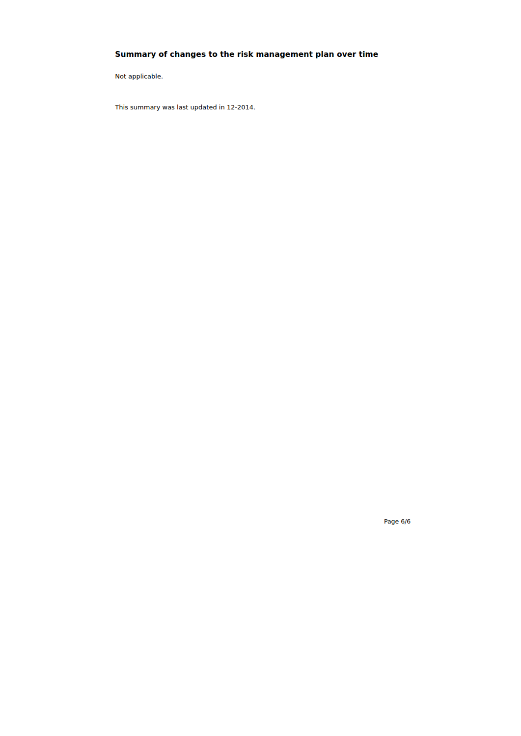Summary of changes to the risk management plan over time
Not applicable.
This summary was last updated in 12-2014.
Page 6/6